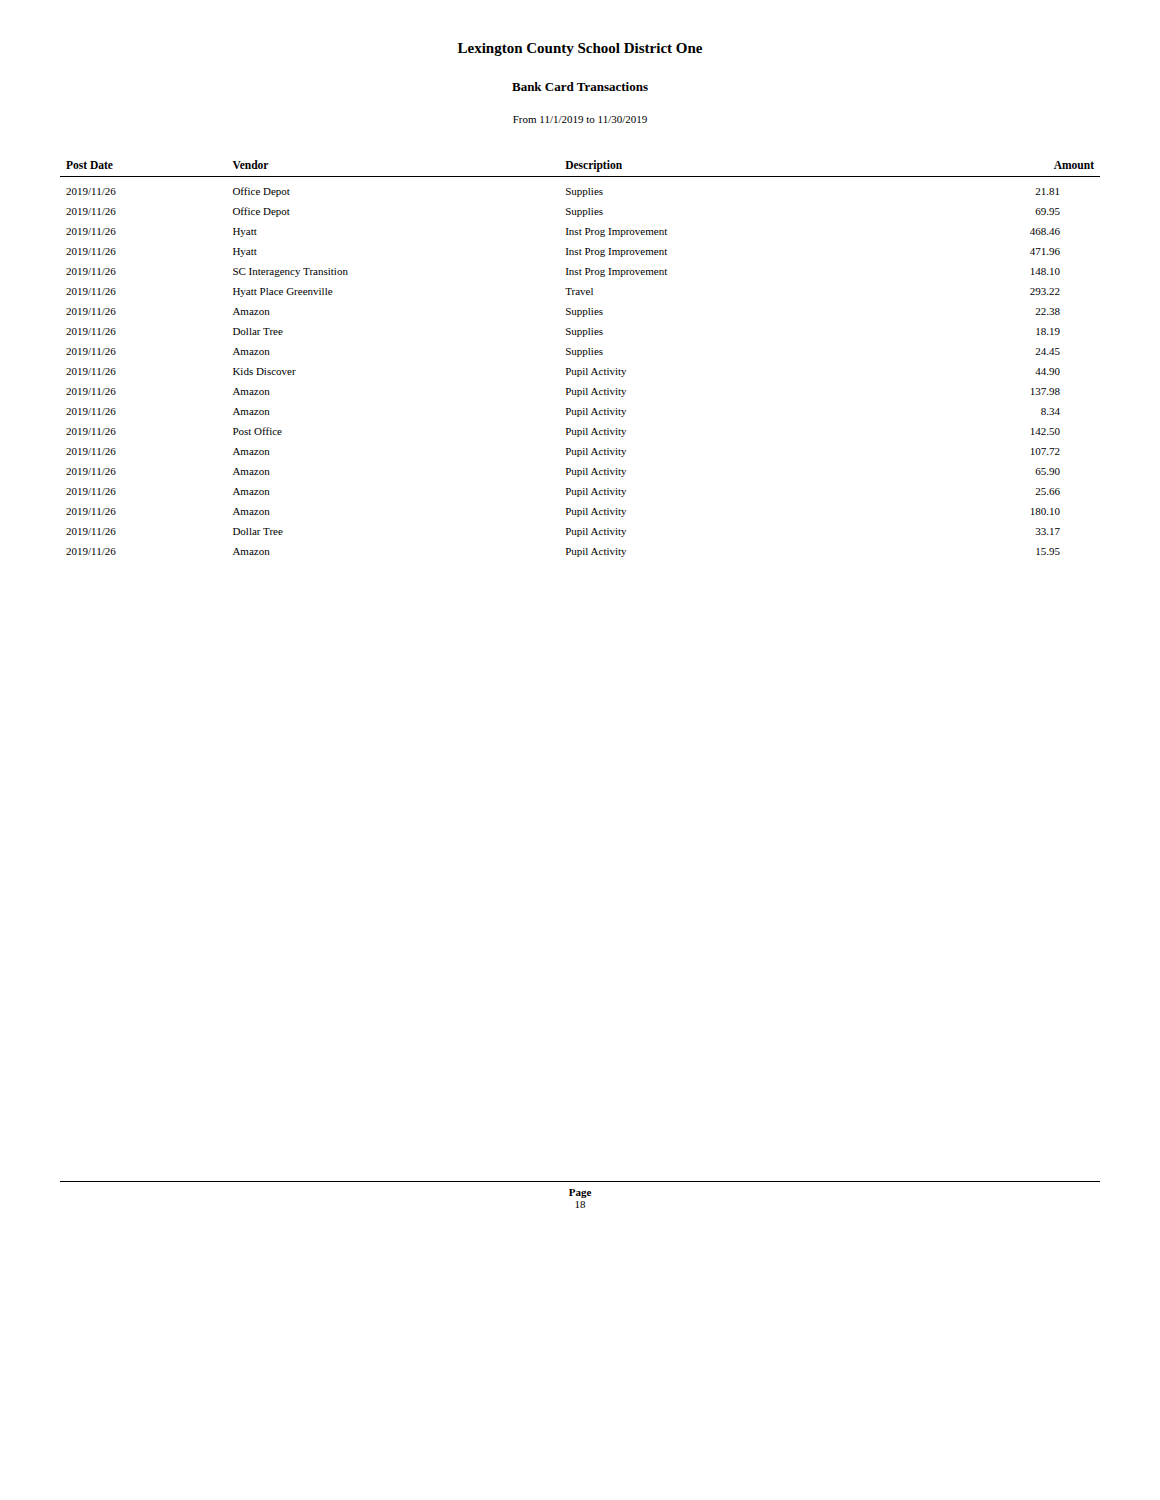Lexington County School District One
Bank Card Transactions
From 11/1/2019 to 11/30/2019
| Post Date | Vendor | Description | Amount |
| --- | --- | --- | --- |
| 2019/11/26 | Office Depot | Supplies | 21.81 |
| 2019/11/26 | Office Depot | Supplies | 69.95 |
| 2019/11/26 | Hyatt | Inst Prog Improvement | 468.46 |
| 2019/11/26 | Hyatt | Inst Prog Improvement | 471.96 |
| 2019/11/26 | SC Interagency Transition | Inst Prog Improvement | 148.10 |
| 2019/11/26 | Hyatt Place Greenville | Travel | 293.22 |
| 2019/11/26 | Amazon | Supplies | 22.38 |
| 2019/11/26 | Dollar Tree | Supplies | 18.19 |
| 2019/11/26 | Amazon | Supplies | 24.45 |
| 2019/11/26 | Kids Discover | Pupil Activity | 44.90 |
| 2019/11/26 | Amazon | Pupil Activity | 137.98 |
| 2019/11/26 | Amazon | Pupil Activity | 8.34 |
| 2019/11/26 | Post Office | Pupil Activity | 142.50 |
| 2019/11/26 | Amazon | Pupil Activity | 107.72 |
| 2019/11/26 | Amazon | Pupil Activity | 65.90 |
| 2019/11/26 | Amazon | Pupil Activity | 25.66 |
| 2019/11/26 | Amazon | Pupil Activity | 180.10 |
| 2019/11/26 | Dollar Tree | Pupil Activity | 33.17 |
| 2019/11/26 | Amazon | Pupil Activity | 15.95 |
Page 18